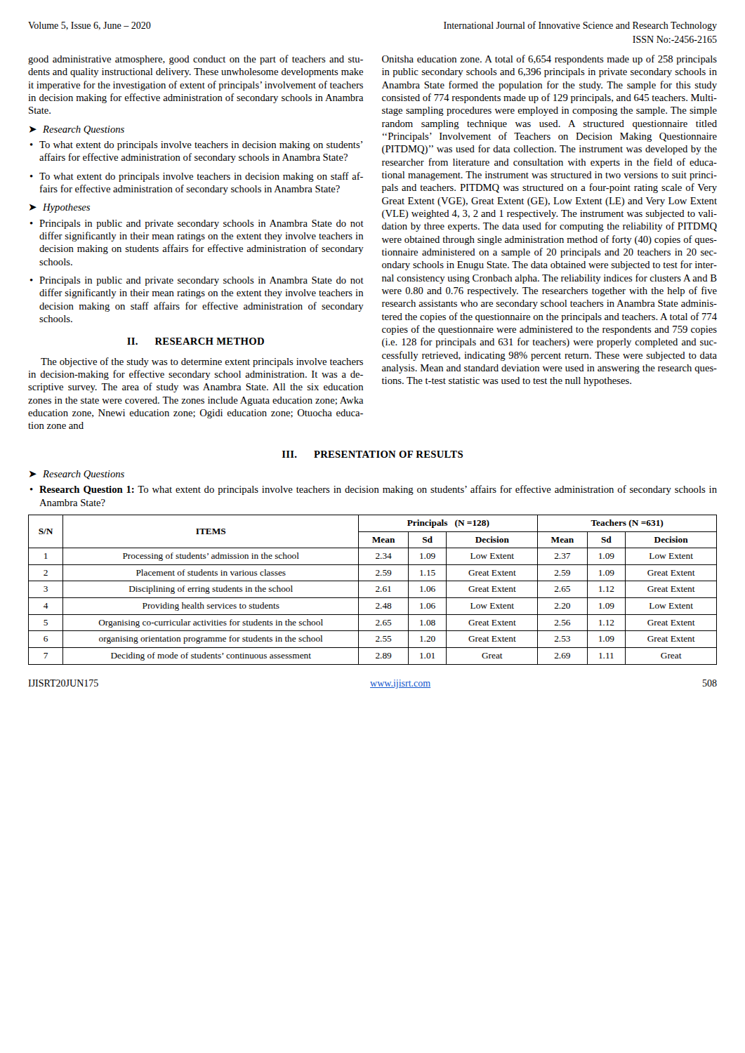Volume 5, Issue 6, June – 2020
International Journal of Innovative Science and Research Technology
ISSN No:-2456-2165
good administrative atmosphere, good conduct on the part of teachers and students and quality instructional delivery. These unwholesome developments make it imperative for the investigation of extent of principals’ involvement of teachers in decision making for effective administration of secondary schools in Anambra State.
➤ Research Questions
To what extent do principals involve teachers in decision making on students’ affairs for effective administration of secondary schools in Anambra State?
To what extent do principals involve teachers in decision making on staff affairs for effective administration of secondary schools in Anambra State?
➤ Hypotheses
Principals in public and private secondary schools in Anambra State do not differ significantly in their mean ratings on the extent they involve teachers in decision making on students affairs for effective administration of secondary schools.
Principals in public and private secondary schools in Anambra State do not differ significantly in their mean ratings on the extent they involve teachers in decision making on staff affairs for effective administration of secondary schools.
II. RESEARCH METHOD
The objective of the study was to determine extent principals involve teachers in decision-making for effective secondary school administration. It was a descriptive survey. The area of study was Anambra State. All the six education zones in the state were covered. The zones include Aguata education zone; Awka education zone, Nnewi education zone; Ogidi education zone; Otuocha education zone and
Onitsha education zone. A total of 6,654 respondents made up of 258 principals in public secondary schools and 6,396 principals in private secondary schools in Anambra State formed the population for the study. The sample for this study consisted of 774 respondents made up of 129 principals, and 645 teachers. Multi-stage sampling procedures were employed in composing the sample. The simple random sampling technique was used. A structured questionnaire titled ‘‘Principals’ Involvement of Teachers on Decision Making Questionnaire (PITDMQ)’’ was used for data collection. The instrument was developed by the researcher from literature and consultation with experts in the field of educational management. The instrument was structured in two versions to suit principals and teachers. PITDMQ was structured on a four-point rating scale of Very Great Extent (VGE), Great Extent (GE), Low Extent (LE) and Very Low Extent (VLE) weighted 4, 3, 2 and 1 respectively. The instrument was subjected to validation by three experts. The data used for computing the reliability of PITDMQ were obtained through single administration method of forty (40) copies of questionnaire administered on a sample of 20 principals and 20 teachers in 20 secondary schools in Enugu State. The data obtained were subjected to test for internal consistency using Cronbach alpha. The reliability indices for clusters A and B were 0.80 and 0.76 respectively. The researchers together with the help of five research assistants who are secondary school teachers in Anambra State administered the copies of the questionnaire on the principals and teachers. A total of 774 copies of the questionnaire were administered to the respondents and 759 copies (i.e. 128 for principals and 631 for teachers) were properly completed and successfully retrieved, indicating 98% percent return. These were subjected to data analysis. Mean and standard deviation were used in answering the research questions. The t-test statistic was used to test the null hypotheses.
III. PRESENTATION OF RESULTS
➤ Research Questions
Research Question 1: To what extent do principals involve teachers in decision making on students’ affairs for effective administration of secondary schools in Anambra State?
| S/N | ITEMS | Principals (N =128) | Teachers (N =631) |
| --- | --- | --- | --- |
| Mean | Sd | Decision | Mean | Sd | Decision |
| 1 | Processing of students’ admission in the school | 2.34 | 1.09 | Low Extent | 2.37 | 1.09 | Low Extent |
| 2 | Placement of students in various classes | 2.59 | 1.15 | Great Extent | 2.59 | 1.09 | Great Extent |
| 3 | Disciplining of erring students in the school | 2.61 | 1.06 | Great Extent | 2.65 | 1.12 | Great Extent |
| 4 | Providing health services to students | 2.48 | 1.06 | Low Extent | 2.20 | 1.09 | Low Extent |
| 5 | Organising co-curricular activities for students in the school | 2.65 | 1.08 | Great Extent | 2.56 | 1.12 | Great Extent |
| 6 | organising orientation programme for students in the school | 2.55 | 1.20 | Great Extent | 2.53 | 1.09 | Great Extent |
| 7 | Deciding of mode of students’ continuous assessment | 2.89 | 1.01 | Great | 2.69 | 1.11 | Great |
IJISRT20JUN175
www.ijisrt.com
508